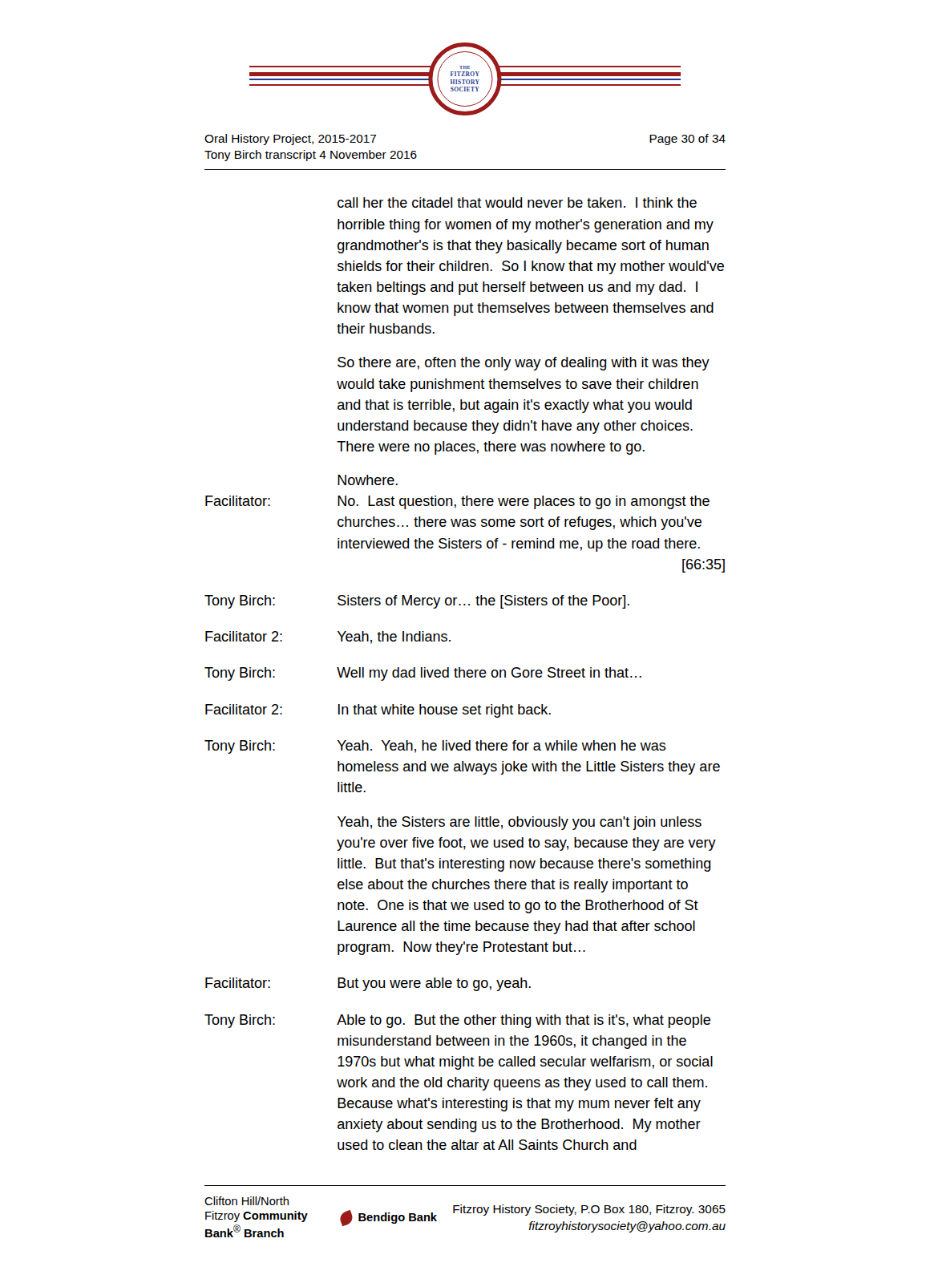The Fitzroy
History
Society
Oral History Project, 2015-2017
Tony Birch transcript 4 November 2016
Page 30 of 34
call her the citadel that would never be taken. I think the horrible thing for women of my mother's generation and my grandmother's is that they basically became sort of human shields for their children. So I know that my mother would've taken beltings and put herself between us and my dad. I know that women put themselves between themselves and their husbands.
So there are, often the only way of dealing with it was they would take punishment themselves to save their children and that is terrible, but again it's exactly what you would understand because they didn't have any other choices. There were no places, there was nowhere to go.
Nowhere.
Facilitator:
No. Last question, there were places to go in amongst the churches… there was some sort of refuges, which you've interviewed the Sisters of - remind me, up the road there.[66:35]
Tony Birch:
Sisters of Mercy or… the [Sisters of the Poor].
Facilitator 2:
Yeah, the Indians.
Tony Birch:
Well my dad lived there on Gore Street in that…
Facilitator 2:
In that white house set right back.
Tony Birch:
Yeah. Yeah, he lived there for a while when he was homeless and we always joke with the Little Sisters they are little.
Yeah, the Sisters are little, obviously you can't join unless you're over five foot, we used to say, because they are very little. But that's interesting now because there's something else about the churches there that is really important to note. One is that we used to go to the Brotherhood of St Laurence all the time because they had that after school program. Now they're Protestant but…
Facilitator:
But you were able to go, yeah.
Tony Birch:
Able to go. But the other thing with that is it's, what people misunderstand between in the 1960s, it changed in the 1970s but what might be called secular welfarism, or social work and the old charity queens as they used to call them. Because what's interesting is that my mum never felt any anxiety about sending us to the Brotherhood. My mother used to clean the altar at All Saints Church and
Clifton Hill/North Fitzroy Community Bank® Branch
Bendigo Bank
Fitzroy History Society, P.O Box 180, Fitzroy. 3065
fitzroyhistorysociety@yahoo.com.au